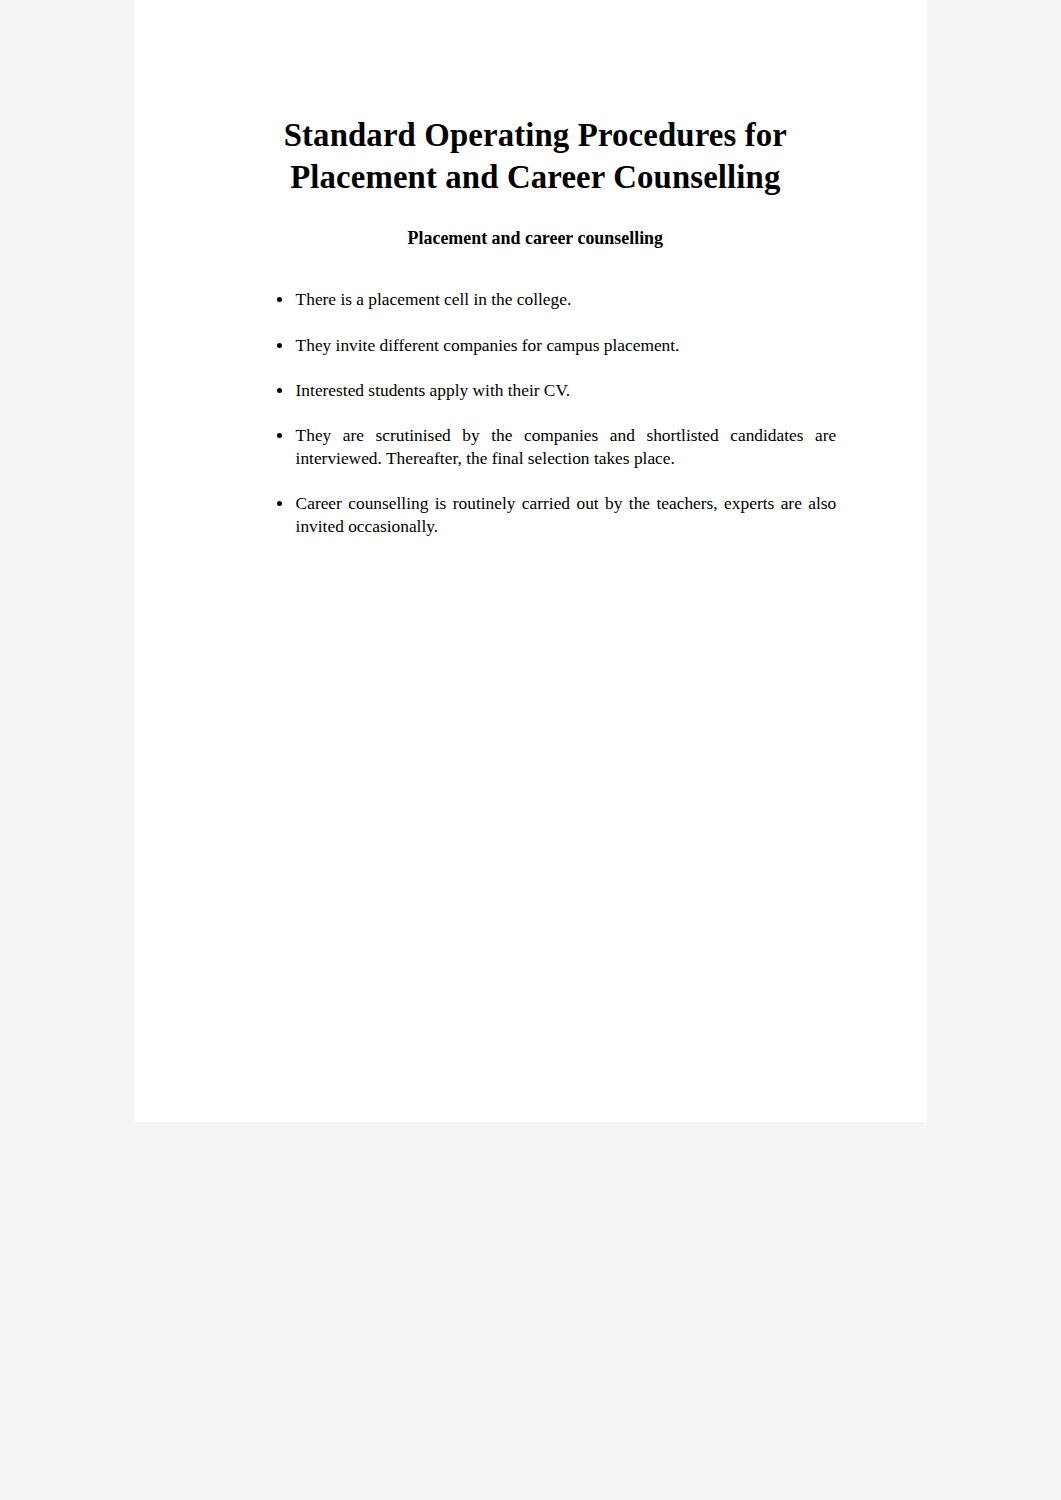Standard Operating Procedures for Placement and Career Counselling
Placement and career counselling
There is a placement cell in the college.
They invite different companies for campus placement.
Interested students apply with their CV.
They are scrutinised by the companies and shortlisted candidates are interviewed. Thereafter, the final selection takes place.
Career counselling is routinely carried out by the teachers, experts are also invited occasionally.